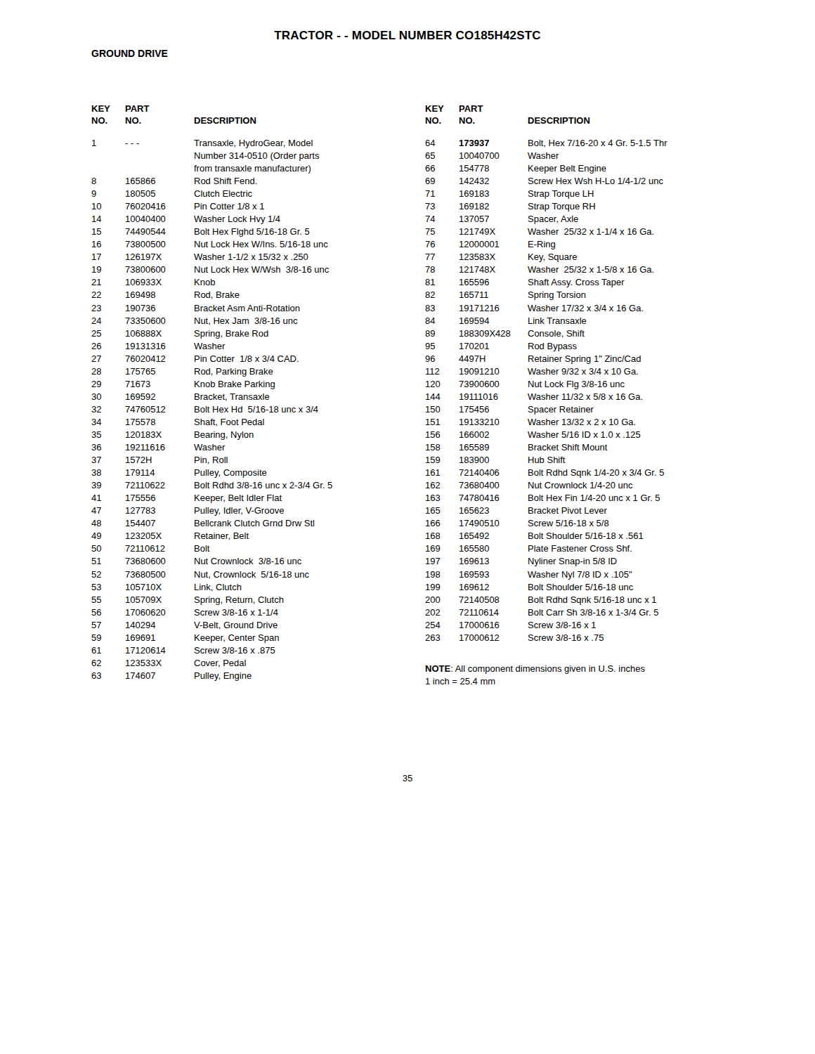TRACTOR - - MODEL NUMBER CO185H42STC
GROUND DRIVE
| KEY NO. | PART NO. | DESCRIPTION |
| --- | --- | --- |
| 1 | - - - | Transaxle, HydroGear, Model |
| | | Number 314-0510 (Order parts |
| | | from transaxle manufacturer) |
| 8 | 165866 | Rod Shift Fend. |
| 9 | 180505 | Clutch Electric |
| 10 | 76020416 | Pin Cotter 1/8 x 1 |
| 14 | 10040400 | Washer Lock Hvy 1/4 |
| 15 | 74490544 | Bolt Hex Flghd 5/16-18 Gr. 5 |
| 16 | 73800500 | Nut Lock Hex W/Ins. 5/16-18 unc |
| 17 | 126197X | Washer 1-1/2 x 15/32 x .250 |
| 19 | 73800600 | Nut Lock Hex W/Wsh 3/8-16 unc |
| 21 | 106933X | Knob |
| 22 | 169498 | Rod, Brake |
| 23 | 190736 | Bracket Asm Anti-Rotation |
| 24 | 73350600 | Nut, Hex Jam 3/8-16 unc |
| 25 | 106888X | Spring, Brake Rod |
| 26 | 19131316 | Washer |
| 27 | 76020412 | Pin Cotter 1/8 x 3/4 CAD. |
| 28 | 175765 | Rod, Parking Brake |
| 29 | 71673 | Knob Brake Parking |
| 30 | 169592 | Bracket, Transaxle |
| 32 | 74760512 | Bolt Hex Hd 5/16-18 unc x 3/4 |
| 34 | 175578 | Shaft, Foot Pedal |
| 35 | 120183X | Bearing, Nylon |
| 36 | 19211616 | Washer |
| 37 | 1572H | Pin, Roll |
| 38 | 179114 | Pulley, Composite |
| 39 | 72110622 | Bolt Rdhd 3/8-16 unc x 2-3/4 Gr. 5 |
| 41 | 175556 | Keeper, Belt Idler Flat |
| 47 | 127783 | Pulley, Idler, V-Groove |
| 48 | 154407 | Bellcrank Clutch Grnd Drw Stl |
| 49 | 123205X | Retainer, Belt |
| 50 | 72110612 | Bolt |
| 51 | 73680600 | Nut Crownlock 3/8-16 unc |
| 52 | 73680500 | Nut, Crownlock 5/16-18 unc |
| 53 | 105710X | Link, Clutch |
| 55 | 105709X | Spring, Return, Clutch |
| 56 | 17060620 | Screw 3/8-16 x 1-1/4 |
| 57 | 140294 | V-Belt, Ground Drive |
| 59 | 169691 | Keeper, Center Span |
| 61 | 17120614 | Screw 3/8-16 x .875 |
| 62 | 123533X | Cover, Pedal |
| 63 | 174607 | Pulley, Engine |
| KEY NO. | PART NO. | DESCRIPTION |
| --- | --- | --- |
| 64 | 173937 | Bolt, Hex 7/16-20 x 4 Gr. 5-1.5 Thr |
| 65 | 10040700 | Washer |
| 66 | 154778 | Keeper Belt Engine |
| 69 | 142432 | Screw Hex Wsh H-Lo 1/4-1/2 unc |
| 71 | 169183 | Strap Torque LH |
| 73 | 169182 | Strap Torque RH |
| 74 | 137057 | Spacer, Axle |
| 75 | 121749X | Washer 25/32 x 1-1/4 x 16 Ga. |
| 76 | 12000001 | E-Ring |
| 77 | 123583X | Key, Square |
| 78 | 121748X | Washer 25/32 x 1-5/8 x 16 Ga. |
| 81 | 165596 | Shaft Assy. Cross Taper |
| 82 | 165711 | Spring Torsion |
| 83 | 19171216 | Washer 17/32 x 3/4 x 16 Ga. |
| 84 | 169594 | Link Transaxle |
| 89 | 188309X428 | Console, Shift |
| 95 | 170201 | Rod Bypass |
| 96 | 4497H | Retainer Spring 1" Zinc/Cad |
| 112 | 19091210 | Washer 9/32 x 3/4 x 10 Ga. |
| 120 | 73900600 | Nut Lock Flg 3/8-16 unc |
| 144 | 19111016 | Washer 11/32 x 5/8 x 16 Ga. |
| 150 | 175456 | Spacer Retainer |
| 151 | 19133210 | Washer 13/32 x 2 x 10 Ga. |
| 156 | 166002 | Washer 5/16 ID x 1.0 x .125 |
| 158 | 165589 | Bracket Shift Mount |
| 159 | 183900 | Hub Shift |
| 161 | 72140406 | Bolt Rdhd Sqnk 1/4-20 x 3/4 Gr. 5 |
| 162 | 73680400 | Nut Crownlock 1/4-20 unc |
| 163 | 74780416 | Bolt Hex Fin 1/4-20 unc x 1 Gr. 5 |
| 165 | 165623 | Bracket Pivot Lever |
| 166 | 17490510 | Screw 5/16-18 x 5/8 |
| 168 | 165492 | Bolt Shoulder 5/16-18 x .561 |
| 169 | 165580 | Plate Fastener Cross Shf. |
| 197 | 169613 | Nyliner Snap-in 5/8 ID |
| 198 | 169593 | Washer Nyl 7/8 ID x .105" |
| 199 | 169612 | Bolt Shoulder 5/16-18 unc |
| 200 | 72140508 | Bolt Rdhd Sqnk 5/16-18 unc x 1 |
| 202 | 72110614 | Bolt Carr Sh 3/8-16 x 1-3/4 Gr. 5 |
| 254 | 17000616 | Screw 3/8-16 x 1 |
| 263 | 17000612 | Screw 3/8-16 x .75 |
NOTE: All component dimensions given in U.S. inches
1 inch = 25.4 mm
35